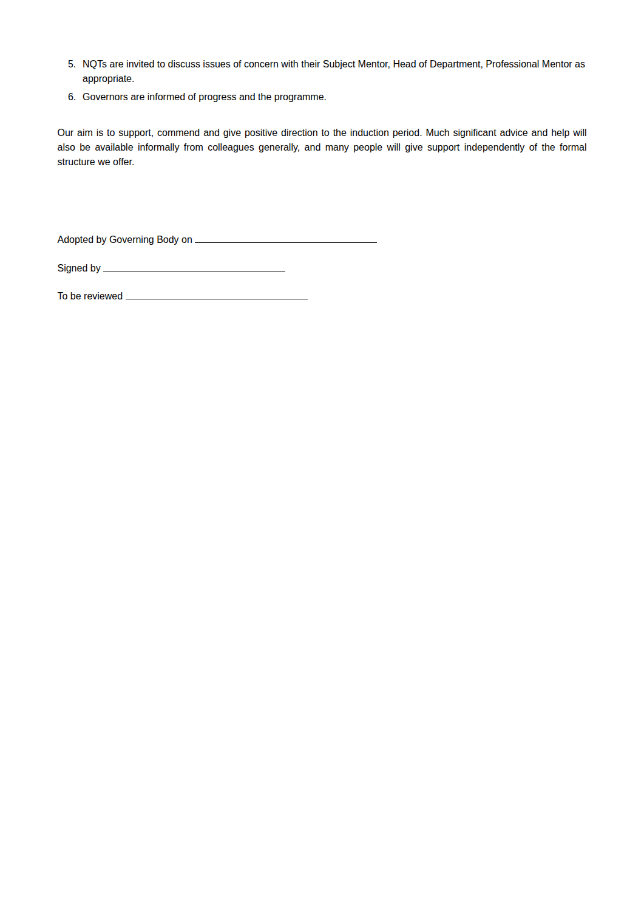NQTs are invited to discuss issues of concern with their Subject Mentor, Head of Department, Professional Mentor as appropriate.
Governors are informed of progress and the programme.
Our aim is to support, commend and give positive direction to the induction period. Much significant advice and help will also be available informally from colleagues generally, and many people will give support independently of the formal structure we offer.
Adopted by Governing Body on
Signed by
To be reviewed